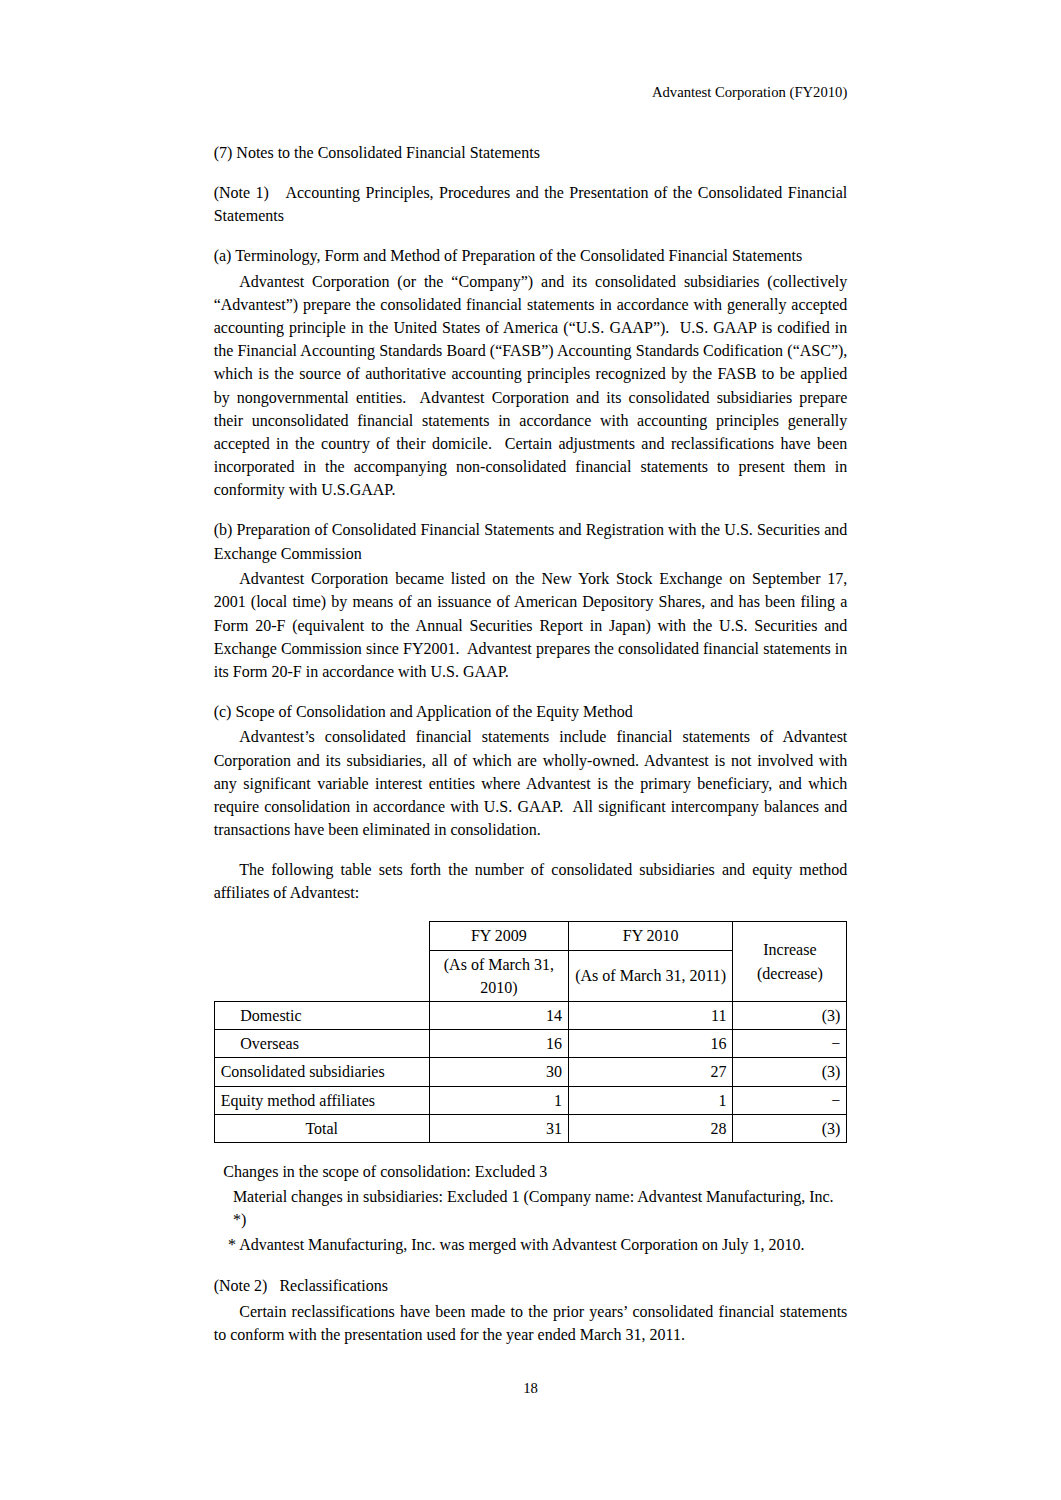Advantest Corporation (FY2010)
(7) Notes to the Consolidated Financial Statements
(Note 1) Accounting Principles, Procedures and the Presentation of the Consolidated Financial Statements
(a) Terminology, Form and Method of Preparation of the Consolidated Financial Statements
Advantest Corporation (or the “Company”) and its consolidated subsidiaries (collectively “Advantest”) prepare the consolidated financial statements in accordance with generally accepted accounting principle in the United States of America (“U.S. GAAP”). U.S. GAAP is codified in the Financial Accounting Standards Board (“FASB”) Accounting Standards Codification (“ASC”), which is the source of authoritative accounting principles recognized by the FASB to be applied by nongovernmental entities. Advantest Corporation and its consolidated subsidiaries prepare their unconsolidated financial statements in accordance with accounting principles generally accepted in the country of their domicile. Certain adjustments and reclassifications have been incorporated in the accompanying non-consolidated financial statements to present them in conformity with U.S.GAAP.
(b) Preparation of Consolidated Financial Statements and Registration with the U.S. Securities and Exchange Commission
Advantest Corporation became listed on the New York Stock Exchange on September 17, 2001 (local time) by means of an issuance of American Depository Shares, and has been filing a Form 20-F (equivalent to the Annual Securities Report in Japan) with the U.S. Securities and Exchange Commission since FY2001. Advantest prepares the consolidated financial statements in its Form 20-F in accordance with U.S. GAAP.
(c) Scope of Consolidation and Application of the Equity Method
Advantest’s consolidated financial statements include financial statements of Advantest Corporation and its subsidiaries, all of which are wholly-owned. Advantest is not involved with any significant variable interest entities where Advantest is the primary beneficiary, and which require consolidation in accordance with U.S. GAAP. All significant intercompany balances and transactions have been eliminated in consolidation.
The following table sets forth the number of consolidated subsidiaries and equity method affiliates of Advantest:
| | FY 2009 | FY 2010 | Increase (decrease) |
| | (As of March 31, 2010) | (As of March 31, 2011) |
| Domestic | 14 | 11 | (3) |
| Overseas | 16 | 16 | − |
| Consolidated subsidiaries | 30 | 27 | (3) |
| Equity method affiliates | 1 | 1 | − |
| Total | 31 | 28 | (3) |
Changes in the scope of consolidation: Excluded 3
Material changes in subsidiaries: Excluded 1 (Company name: Advantest Manufacturing, Inc. *)
* Advantest Manufacturing, Inc. was merged with Advantest Corporation on July 1, 2010.
(Note 2) Reclassifications
Certain reclassifications have been made to the prior years’ consolidated financial statements to conform with the presentation used for the year ended March 31, 2011.
18